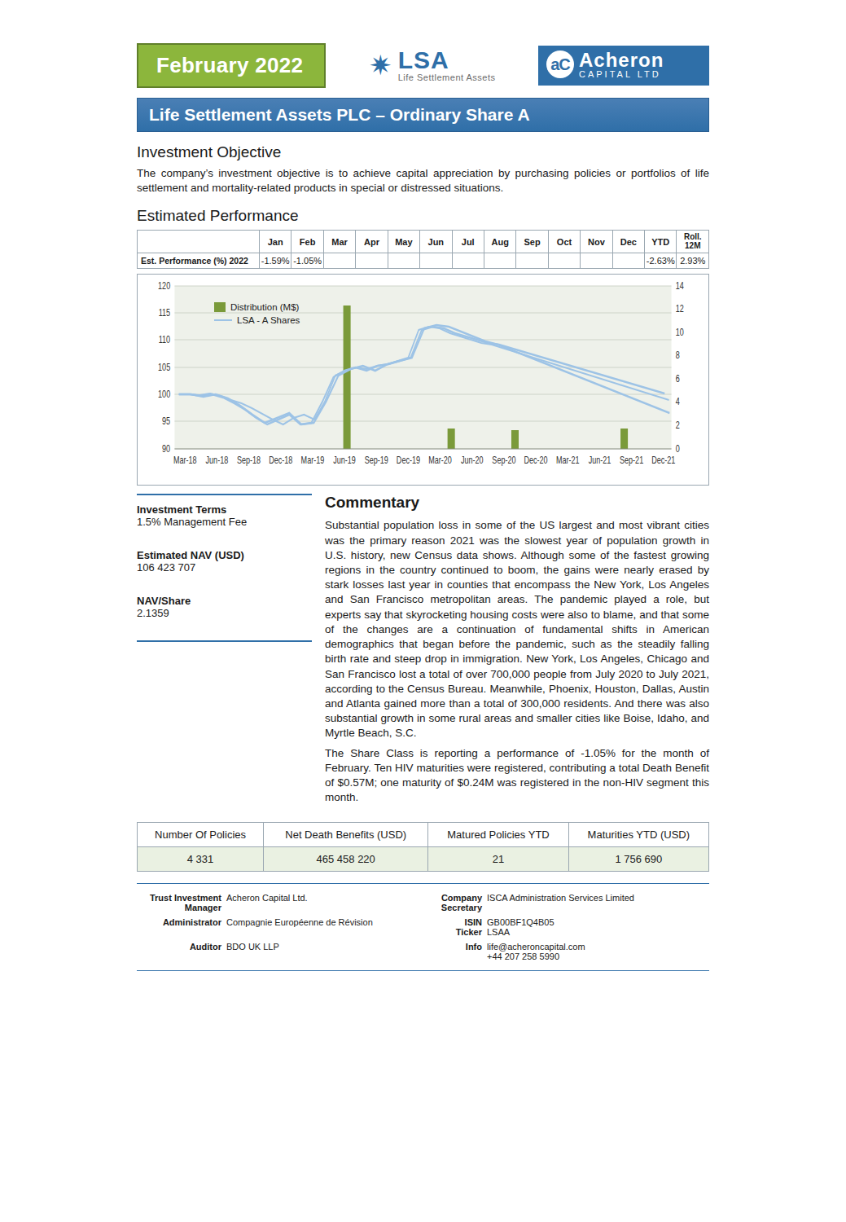February 2022
✷
LSA
Life Settlement Assets
aC
Acheron
CAPITAL LTD
Life Settlement Assets PLC – Ordinary Share A
Investment Objective
The company’s investment objective is to achieve capital appreciation by purchasing policies or portfolios of life settlement and mortality-related products in special or distressed situations.
Estimated Performance
| | Jan | Feb | Mar | Apr | May | Jun | Jul | Aug | Sep | Oct | Nov | Dec | YTD | Roll. 12M |
| --- | --- | --- | --- | --- | --- | --- | --- | --- | --- | --- | --- | --- | --- | --- |
| Est. Performance (%) 2022 | -1.59% | -1.05% | | | | | | | | | | | -2.63% | 2.93% |
Distribution (M$)
LSA - A Shares
120 115 110 105 100 95 90 14 12 10 8 6 4 2 0 Mar-18 Jun-18 Sep-18 Dec-18 Mar-19 Jun-19 Sep-19 Dec-19 Mar-20 Jun-20 Sep-20 Dec-20 Mar-21 Jun-21 Sep-21 Dec-21
Investment Terms
1.5% Management Fee
Estimated NAV (USD)
106 423 707
NAV/Share
2.1359
Commentary
Substantial population loss in some of the US largest and most vibrant cities was the primary reason 2021 was the slowest year of population growth in U.S. history, new Census data shows. Although some of the fastest growing regions in the country continued to boom, the gains were nearly erased by stark losses last year in counties that encompass the New York, Los Angeles and San Francisco metropolitan areas. The pandemic played a role, but experts say that skyrocketing housing costs were also to blame, and that some of the changes are a continuation of fundamental shifts in American demographics that began before the pandemic, such as the steadily falling birth rate and steep drop in immigration. New York, Los Angeles, Chicago and San Francisco lost a total of over 700,000 people from July 2020 to July 2021, according to the Census Bureau. Meanwhile, Phoenix, Houston, Dallas, Austin and Atlanta gained more than a total of 300,000 residents. And there was also substantial growth in some rural areas and smaller cities like Boise, Idaho, and Myrtle Beach, S.C.
The Share Class is reporting a performance of -1.05% for the month of February. Ten HIV maturities were registered, contributing a total Death Benefit of $0.57M; one maturity of $0.24M was registered in the non-HIV segment this month.
| Number Of Policies | Net Death Benefits (USD) | Matured Policies YTD | Maturities YTD (USD) |
| --- | --- | --- | --- |
| 4 331 | 465 458 220 | 21 | 1 756 690 |
| Trust Investment Manager | Acheron Capital Ltd. | Company Secretary | ISCA Administration Services Limited |
| Administrator | Compagnie Européenne de Révision | ISIN Ticker | GB00BF1Q4B05 LSAA |
| Auditor | BDO UK LLP | Info | life@acheroncapital.com +44 207 258 5990 |